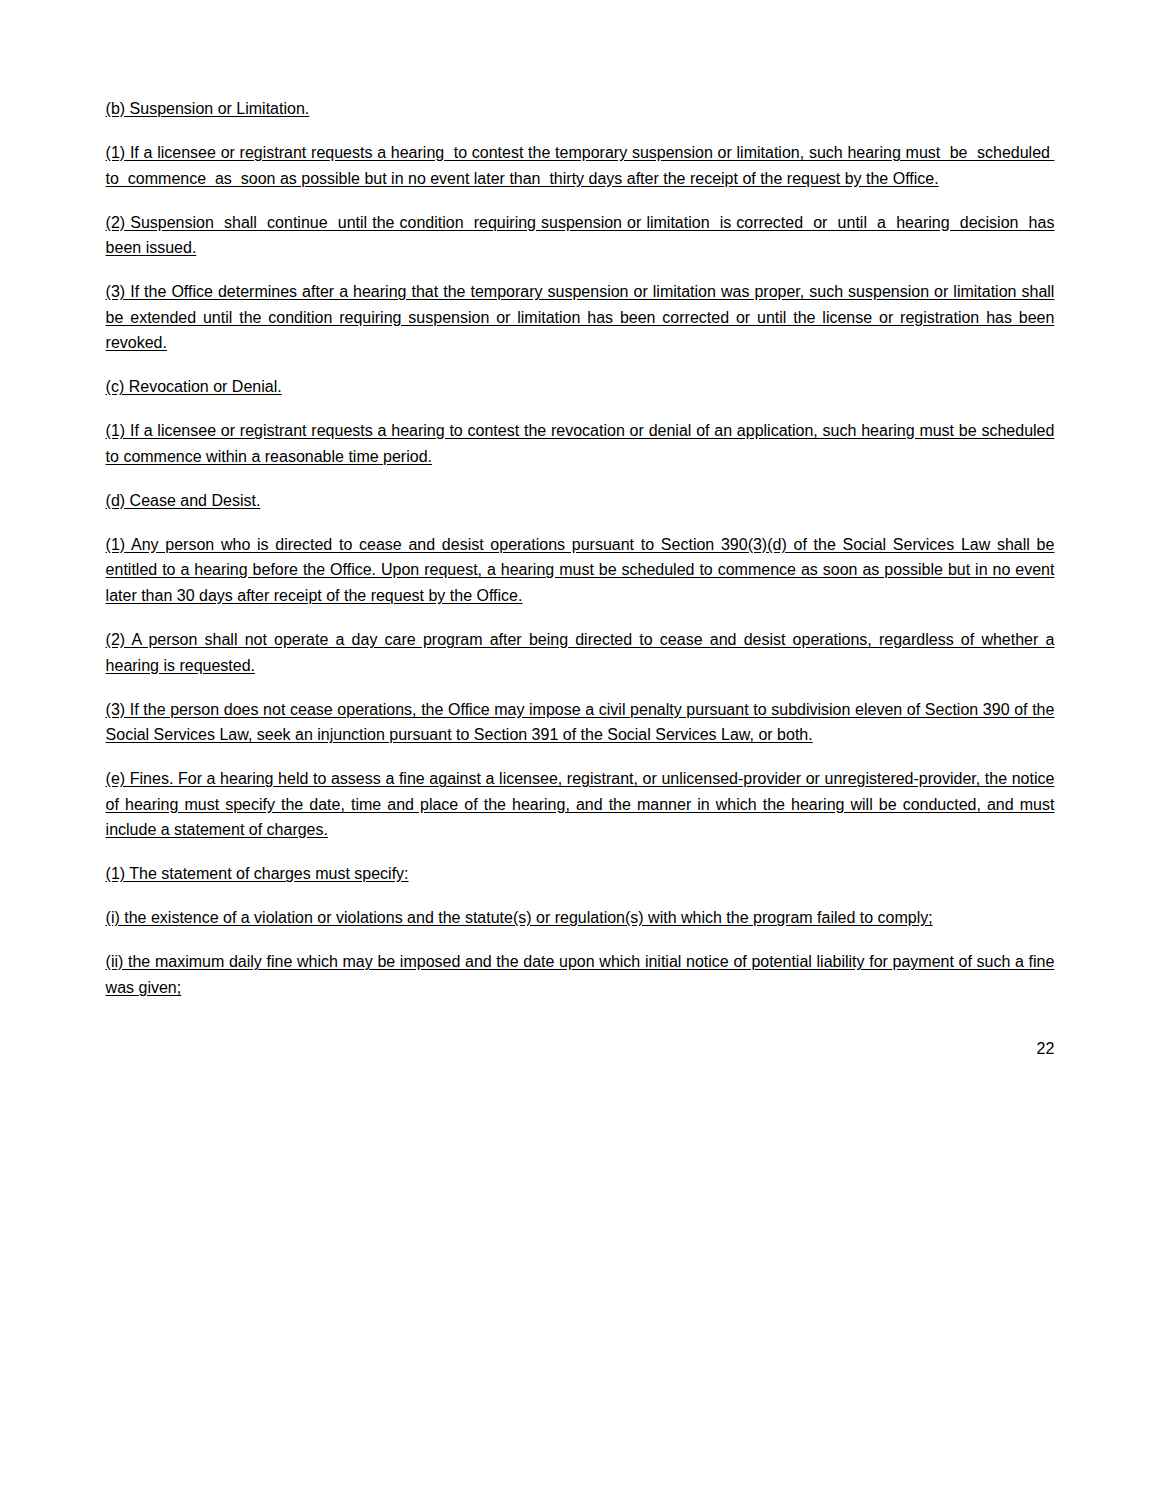(b) Suspension or Limitation.
(1) If a licensee or registrant requests a hearing to contest the temporary suspension or limitation, such hearing must be scheduled to commence as soon as possible but in no event later than thirty days after the receipt of the request by the Office.
(2) Suspension shall continue until the condition requiring suspension or limitation is corrected or until a hearing decision has been issued.
(3) If the Office determines after a hearing that the temporary suspension or limitation was proper, such suspension or limitation shall be extended until the condition requiring suspension or limitation has been corrected or until the license or registration has been revoked.
(c) Revocation or Denial.
(1) If a licensee or registrant requests a hearing to contest the revocation or denial of an application, such hearing must be scheduled to commence within a reasonable time period.
(d) Cease and Desist.
(1) Any person who is directed to cease and desist operations pursuant to Section 390(3)(d) of the Social Services Law shall be entitled to a hearing before the Office. Upon request, a hearing must be scheduled to commence as soon as possible but in no event later than 30 days after receipt of the request by the Office.
(2) A person shall not operate a day care program after being directed to cease and desist operations, regardless of whether a hearing is requested.
(3) If the person does not cease operations, the Office may impose a civil penalty pursuant to subdivision eleven of Section 390 of the Social Services Law, seek an injunction pursuant to Section 391 of the Social Services Law, or both.
(e) Fines. For a hearing held to assess a fine against a licensee, registrant, or unlicensed-provider or unregistered-provider, the notice of hearing must specify the date, time and place of the hearing, and the manner in which the hearing will be conducted, and must include a statement of charges.
(1) The statement of charges must specify:
(i) the existence of a violation or violations and the statute(s) or regulation(s) with which the program failed to comply;
(ii) the maximum daily fine which may be imposed and the date upon which initial notice of potential liability for payment of such a fine was given;
22